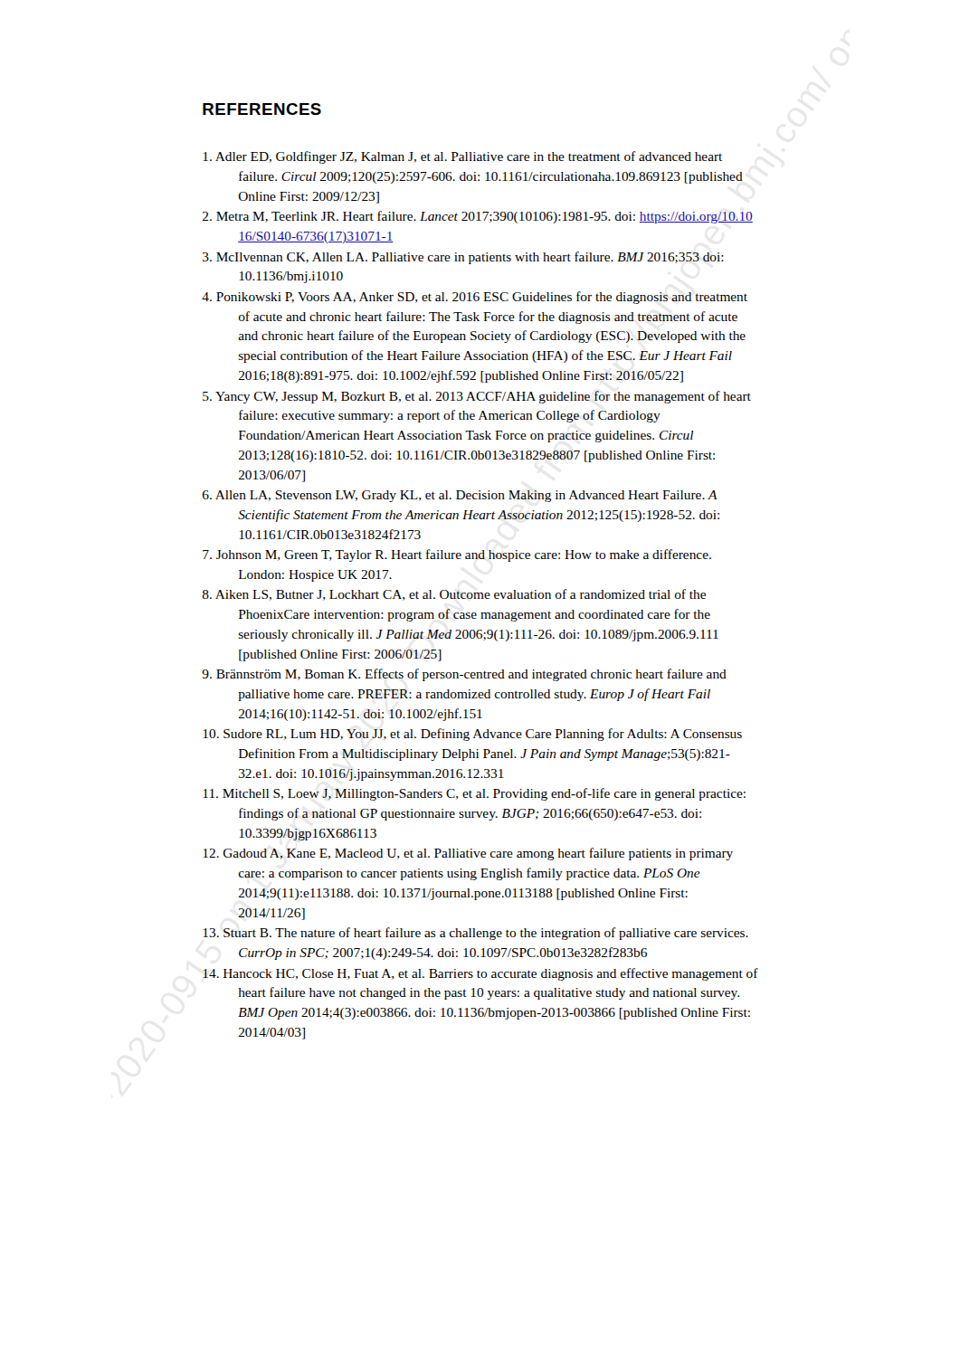BMJ Open: first published as 10.1136/bmjopen-2020-0915 on 1 January 2020. Downloaded from http://bmjopen.bmj.com/ on April 9, 2024 by guest. Protected by copyright.
REFERENCES
1. Adler ED, Goldfinger JZ, Kalman J, et al. Palliative care in the treatment of advanced heart failure. Circul 2009;120(25):2597-606. doi: 10.1161/circulationaha.109.869123 [published Online First: 2009/12/23]
2. Metra M, Teerlink JR. Heart failure. Lancet 2017;390(10106):1981-95. doi: https://doi.org/10.1016/S0140-6736(17)31071-1
3. McIlvennan CK, Allen LA. Palliative care in patients with heart failure. BMJ 2016;353 doi: 10.1136/bmj.i1010
4. Ponikowski P, Voors AA, Anker SD, et al. 2016 ESC Guidelines for the diagnosis and treatment of acute and chronic heart failure: The Task Force for the diagnosis and treatment of acute and chronic heart failure of the European Society of Cardiology (ESC). Developed with the special contribution of the Heart Failure Association (HFA) of the ESC. Eur J Heart Fail 2016;18(8):891-975. doi: 10.1002/ejhf.592 [published Online First: 2016/05/22]
5. Yancy CW, Jessup M, Bozkurt B, et al. 2013 ACCF/AHA guideline for the management of heart failure: executive summary: a report of the American College of Cardiology Foundation/American Heart Association Task Force on practice guidelines. Circul 2013;128(16):1810-52. doi: 10.1161/CIR.0b013e31829e8807 [published Online First: 2013/06/07]
6. Allen LA, Stevenson LW, Grady KL, et al. Decision Making in Advanced Heart Failure. A Scientific Statement From the American Heart Association 2012;125(15):1928-52. doi: 10.1161/CIR.0b013e31824f2173
7. Johnson M, Green T, Taylor R. Heart failure and hospice care: How to make a difference. London: Hospice UK 2017.
8. Aiken LS, Butner J, Lockhart CA, et al. Outcome evaluation of a randomized trial of the PhoenixCare intervention: program of case management and coordinated care for the seriously chronically ill. J Palliat Med 2006;9(1):111-26. doi: 10.1089/jpm.2006.9.111 [published Online First: 2006/01/25]
9. Brännström M, Boman K. Effects of person-centred and integrated chronic heart failure and palliative home care. PREFER: a randomized controlled study. Europ J of Heart Fail 2014;16(10):1142-51. doi: 10.1002/ejhf.151
10. Sudore RL, Lum HD, You JJ, et al. Defining Advance Care Planning for Adults: A Consensus Definition From a Multidisciplinary Delphi Panel. J Pain and Sympt Manage;53(5):821-32.e1. doi: 10.1016/j.jpainsymman.2016.12.331
11. Mitchell S, Loew J, Millington-Sanders C, et al. Providing end-of-life care in general practice: findings of a national GP questionnaire survey. BJGP; 2016;66(650):e647-e53. doi: 10.3399/bjgp16X686113
12. Gadoud A, Kane E, Macleod U, et al. Palliative care among heart failure patients in primary care: a comparison to cancer patients using English family practice data. PLoS One 2014;9(11):e113188. doi: 10.1371/journal.pone.0113188 [published Online First: 2014/11/26]
13. Stuart B. The nature of heart failure as a challenge to the integration of palliative care services. CurrOp in SPC; 2007;1(4):249-54. doi: 10.1097/SPC.0b013e3282f283b6
14. Hancock HC, Close H, Fuat A, et al. Barriers to accurate diagnosis and effective management of heart failure have not changed in the past 10 years: a qualitative study and national survey. BMJ Open 2014;4(3):e003866. doi: 10.1136/bmjopen-2013-003866 [published Online First: 2014/04/03]